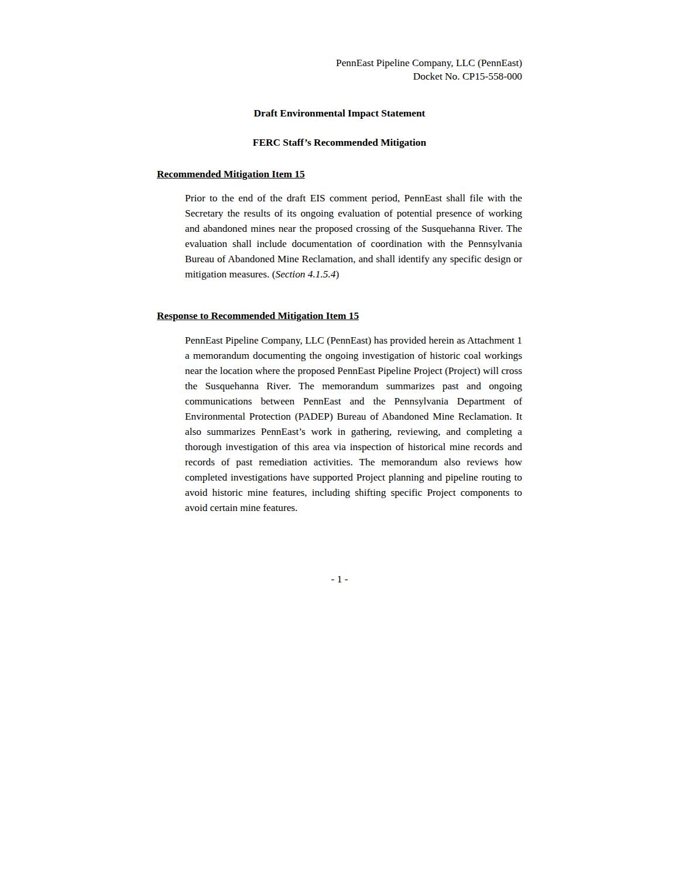PennEast Pipeline Company, LLC (PennEast)
Docket No. CP15-558-000
Draft Environmental Impact Statement
FERC Staff’s Recommended Mitigation
Recommended Mitigation Item 15
Prior to the end of the draft EIS comment period, PennEast shall file with the Secretary the results of its ongoing evaluation of potential presence of working and abandoned mines near the proposed crossing of the Susquehanna River. The evaluation shall include documentation of coordination with the Pennsylvania Bureau of Abandoned Mine Reclamation, and shall identify any specific design or mitigation measures. (Section 4.1.5.4)
Response to Recommended Mitigation Item 15
PennEast Pipeline Company, LLC (PennEast) has provided herein as Attachment 1 a memorandum documenting the ongoing investigation of historic coal workings near the location where the proposed PennEast Pipeline Project (Project) will cross the Susquehanna River. The memorandum summarizes past and ongoing communications between PennEast and the Pennsylvania Department of Environmental Protection (PADEP) Bureau of Abandoned Mine Reclamation. It also summarizes PennEast’s work in gathering, reviewing, and completing a thorough investigation of this area via inspection of historical mine records and records of past remediation activities. The memorandum also reviews how completed investigations have supported Project planning and pipeline routing to avoid historic mine features, including shifting specific Project components to avoid certain mine features.
- 1 -